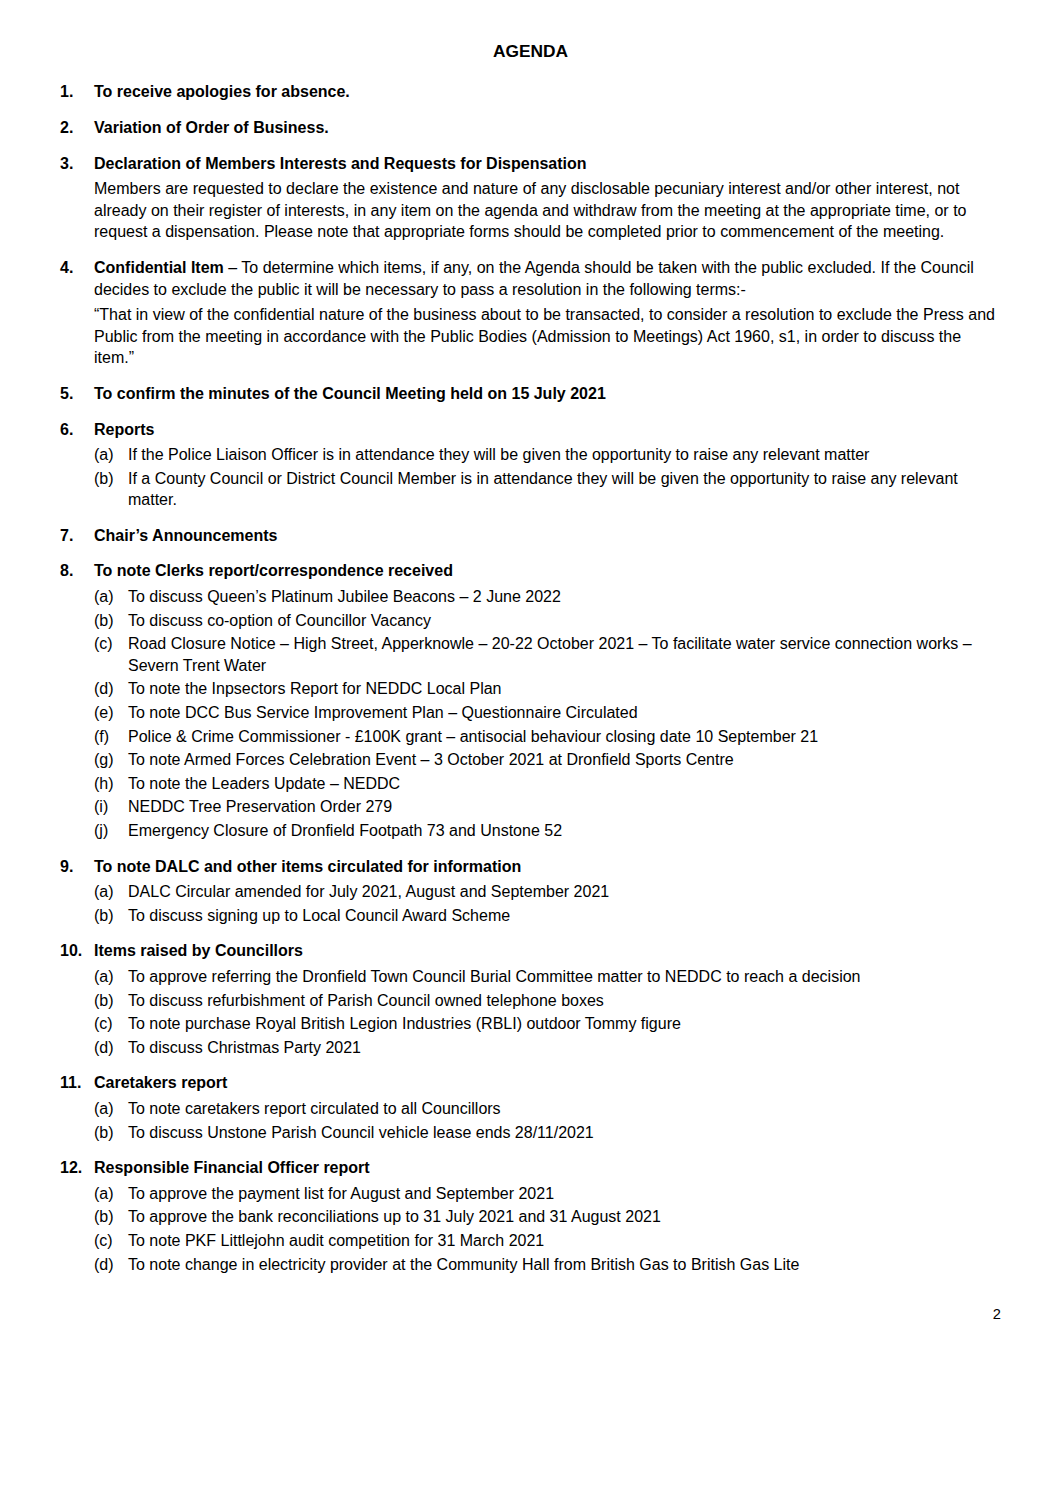AGENDA
To receive apologies for absence.
Variation of Order of Business.
Declaration of Members Interests and Requests for Dispensation
Members are requested to declare the existence and nature of any disclosable pecuniary interest and/or other interest, not already on their register of interests, in any item on the agenda and withdraw from the meeting at the appropriate time, or to request a dispensation. Please note that appropriate forms should be completed prior to commencement of the meeting.
Confidential Item – To determine which items, if any, on the Agenda should be taken with the public excluded. If the Council decides to exclude the public it will be necessary to pass a resolution in the following terms:-
“That in view of the confidential nature of the business about to be transacted, to consider a resolution to exclude the Press and Public from the meeting in accordance with the Public Bodies (Admission to Meetings) Act 1960, s1, in order to discuss the item.”
To confirm the minutes of the Council Meeting held on 15 July 2021
Reports
If the Police Liaison Officer is in attendance they will be given the opportunity to raise any relevant matter
If a County Council or District Council Member is in attendance they will be given the opportunity to raise any relevant matter.
Chair’s Announcements
To note Clerks report/correspondence received
To discuss Queen’s Platinum Jubilee Beacons – 2 June 2022
To discuss co-option of Councillor Vacancy
Road Closure Notice – High Street, Apperknowle – 20-22 October 2021 – To facilitate water service connection works – Severn Trent Water
To note the Inpsectors Report for NEDDC Local Plan
To note DCC Bus Service Improvement Plan – Questionnaire Circulated
Police & Crime Commissioner - £100K grant – antisocial behaviour closing date 10 September 21
To note Armed Forces Celebration Event – 3 October 2021 at Dronfield Sports Centre
To note the Leaders Update – NEDDC
NEDDC Tree Preservation Order 279
Emergency Closure of Dronfield Footpath 73 and Unstone 52
To note DALC and other items circulated for information
DALC Circular amended for July 2021, August and September 2021
To discuss signing up to Local Council Award Scheme
Items raised by Councillors
To approve referring the Dronfield Town Council Burial Committee matter to NEDDC to reach a decision
To discuss refurbishment of Parish Council owned telephone boxes
To note purchase Royal British Legion Industries (RBLI) outdoor Tommy figure
To discuss Christmas Party 2021
Caretakers report
To note caretakers report circulated to all Councillors
To discuss Unstone Parish Council vehicle lease ends 28/11/2021
Responsible Financial Officer report
To approve the payment list for August and September 2021
To approve the bank reconciliations up to 31 July 2021 and 31 August 2021
To note PKF Littlejohn audit competition for 31 March 2021
To note change in electricity provider at the Community Hall from British Gas to British Gas Lite
2